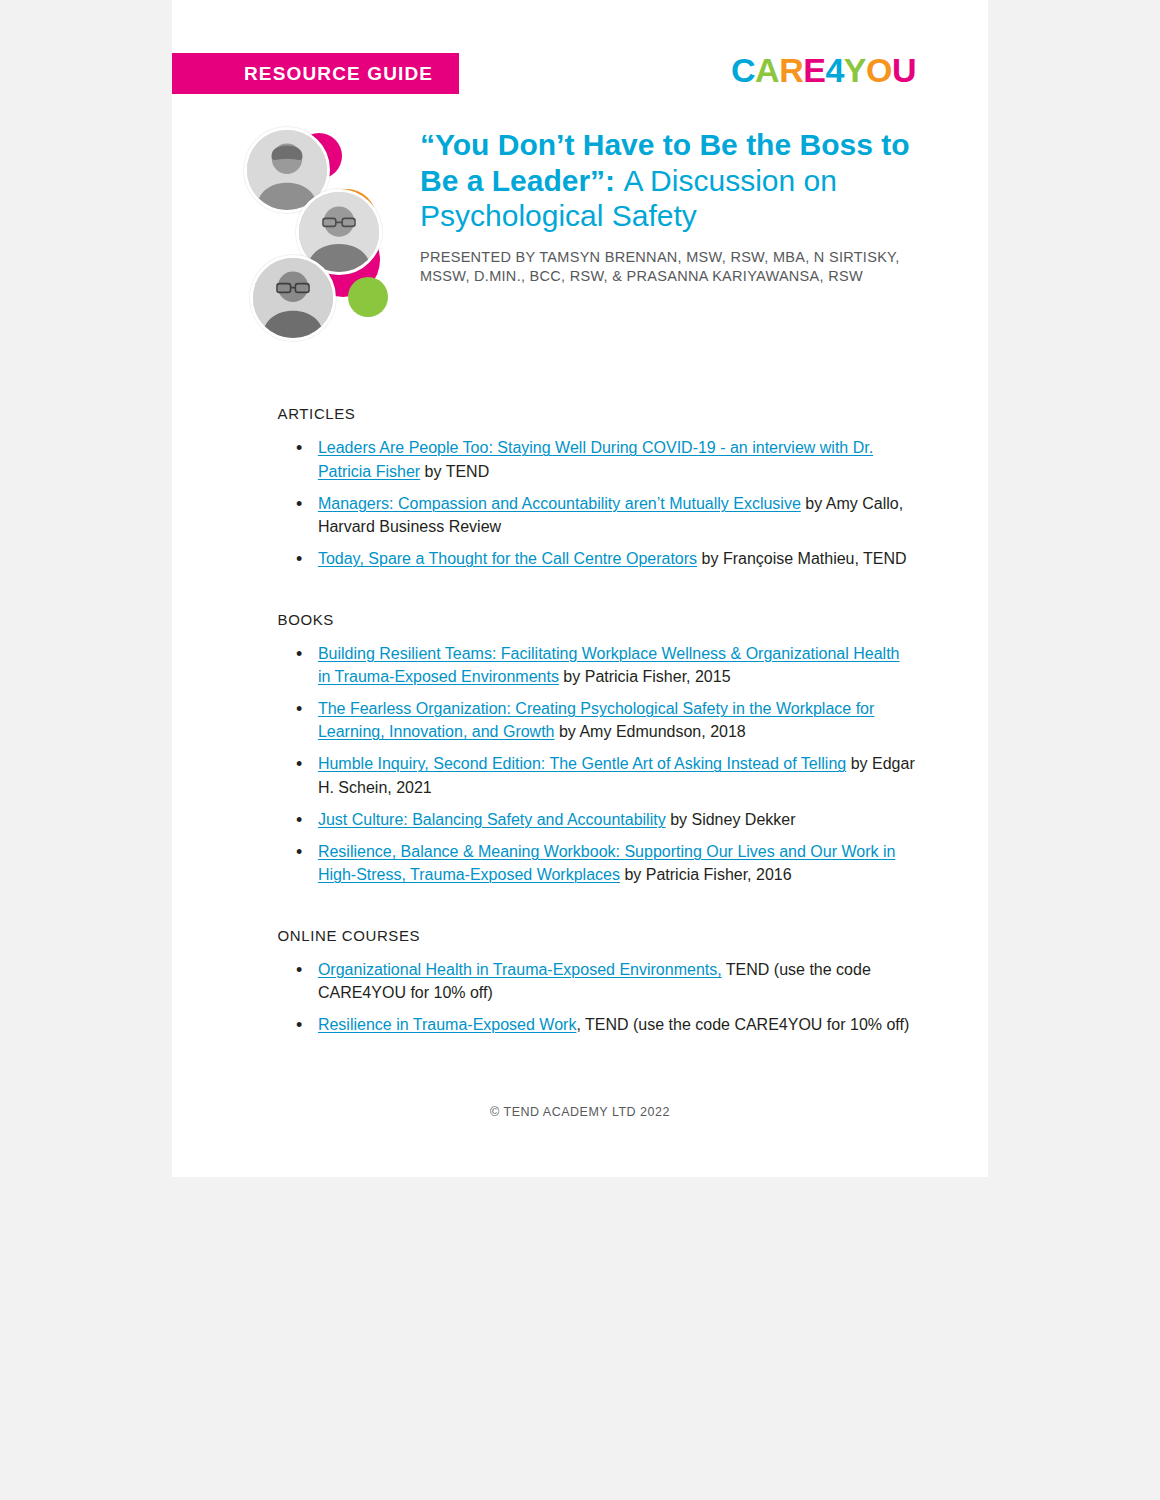RESOURCE GUIDE
CARE 4 YOU
“You Don’t Have to Be the Boss to Be a Leader”: A Discussion on Psychological Safety
Presented by Tamsyn Brennan, MSW, RSW, MBA, N Sirtisky,
MSSW, D.Min., BCC, RSW, & Prasanna Kariyawansa, RSW
Articles
Leaders Are People Too: Staying Well During COVID-19 - an interview with Dr. Patricia Fisher by TEND
Managers: Compassion and Accountability aren’t Mutually Exclusive by Amy Callo, Harvard Business Review
Today, Spare a Thought for the Call Centre Operators by Françoise Mathieu, TEND
Books
Building Resilient Teams: Facilitating Workplace Wellness & Organizational Health in Trauma-Exposed Environments by Patricia Fisher, 2015
The Fearless Organization: Creating Psychological Safety in the Workplace for Learning, Innovation, and Growth by Amy Edmundson, 2018
Humble Inquiry, Second Edition: The Gentle Art of Asking Instead of Telling by Edgar H. Schein, 2021
Just Culture: Balancing Safety and Accountability by Sidney Dekker
Resilience, Balance & Meaning Workbook: Supporting Our Lives and Our Work in High-Stress, Trauma-Exposed Workplaces by Patricia Fisher, 2016
Online Courses
Organizational Health in Trauma-Exposed Environments, TEND (use the code CARE4YOU for 10% off)
Resilience in Trauma-Exposed Work, TEND (use the code CARE4YOU for 10% off)
© TEND ACADEMY LTD 2022